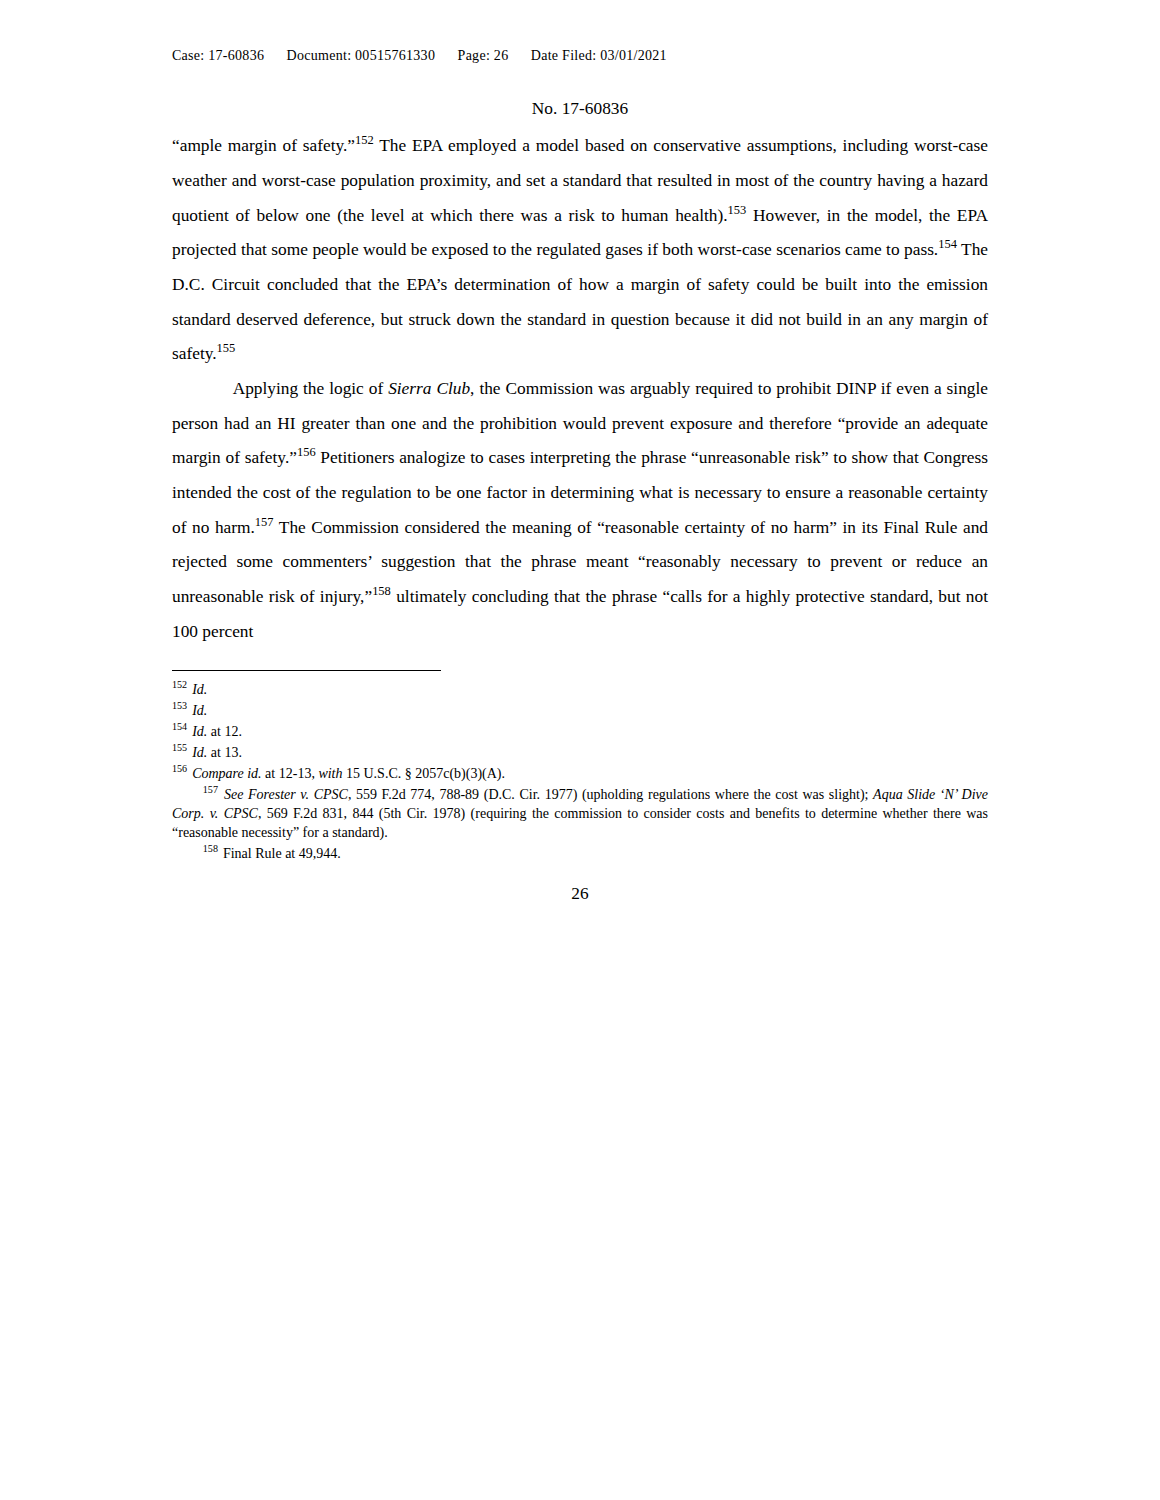Case: 17-60836 Document: 00515761330 Page: 26 Date Filed: 03/01/2021
No. 17-60836
“ample margin of safety.”152 The EPA employed a model based on conservative assumptions, including worst-case weather and worst-case population proximity, and set a standard that resulted in most of the country having a hazard quotient of below one (the level at which there was a risk to human health).153 However, in the model, the EPA projected that some people would be exposed to the regulated gases if both worst-case scenarios came to pass.154 The D.C. Circuit concluded that the EPA’s determination of how a margin of safety could be built into the emission standard deserved deference, but struck down the standard in question because it did not build in an any margin of safety.155
Applying the logic of Sierra Club, the Commission was arguably required to prohibit DINP if even a single person had an HI greater than one and the prohibition would prevent exposure and therefore “provide an adequate margin of safety.”156 Petitioners analogize to cases interpreting the phrase “unreasonable risk” to show that Congress intended the cost of the regulation to be one factor in determining what is necessary to ensure a reasonable certainty of no harm.157 The Commission considered the meaning of “reasonable certainty of no harm” in its Final Rule and rejected some commenters’ suggestion that the phrase meant “reasonably necessary to prevent or reduce an unreasonable risk of injury,”158 ultimately concluding that the phrase “calls for a highly protective standard, but not 100 percent
152 Id.
153 Id.
154 Id. at 12.
155 Id. at 13.
156 Compare id. at 12-13, with 15 U.S.C. § 2057c(b)(3)(A).
157 See Forester v. CPSC, 559 F.2d 774, 788-89 (D.C. Cir. 1977) (upholding regulations where the cost was slight); Aqua Slide ‘N’ Dive Corp. v. CPSC, 569 F.2d 831, 844 (5th Cir. 1978) (requiring the commission to consider costs and benefits to determine whether there was “reasonable necessity” for a standard).
158 Final Rule at 49,944.
26